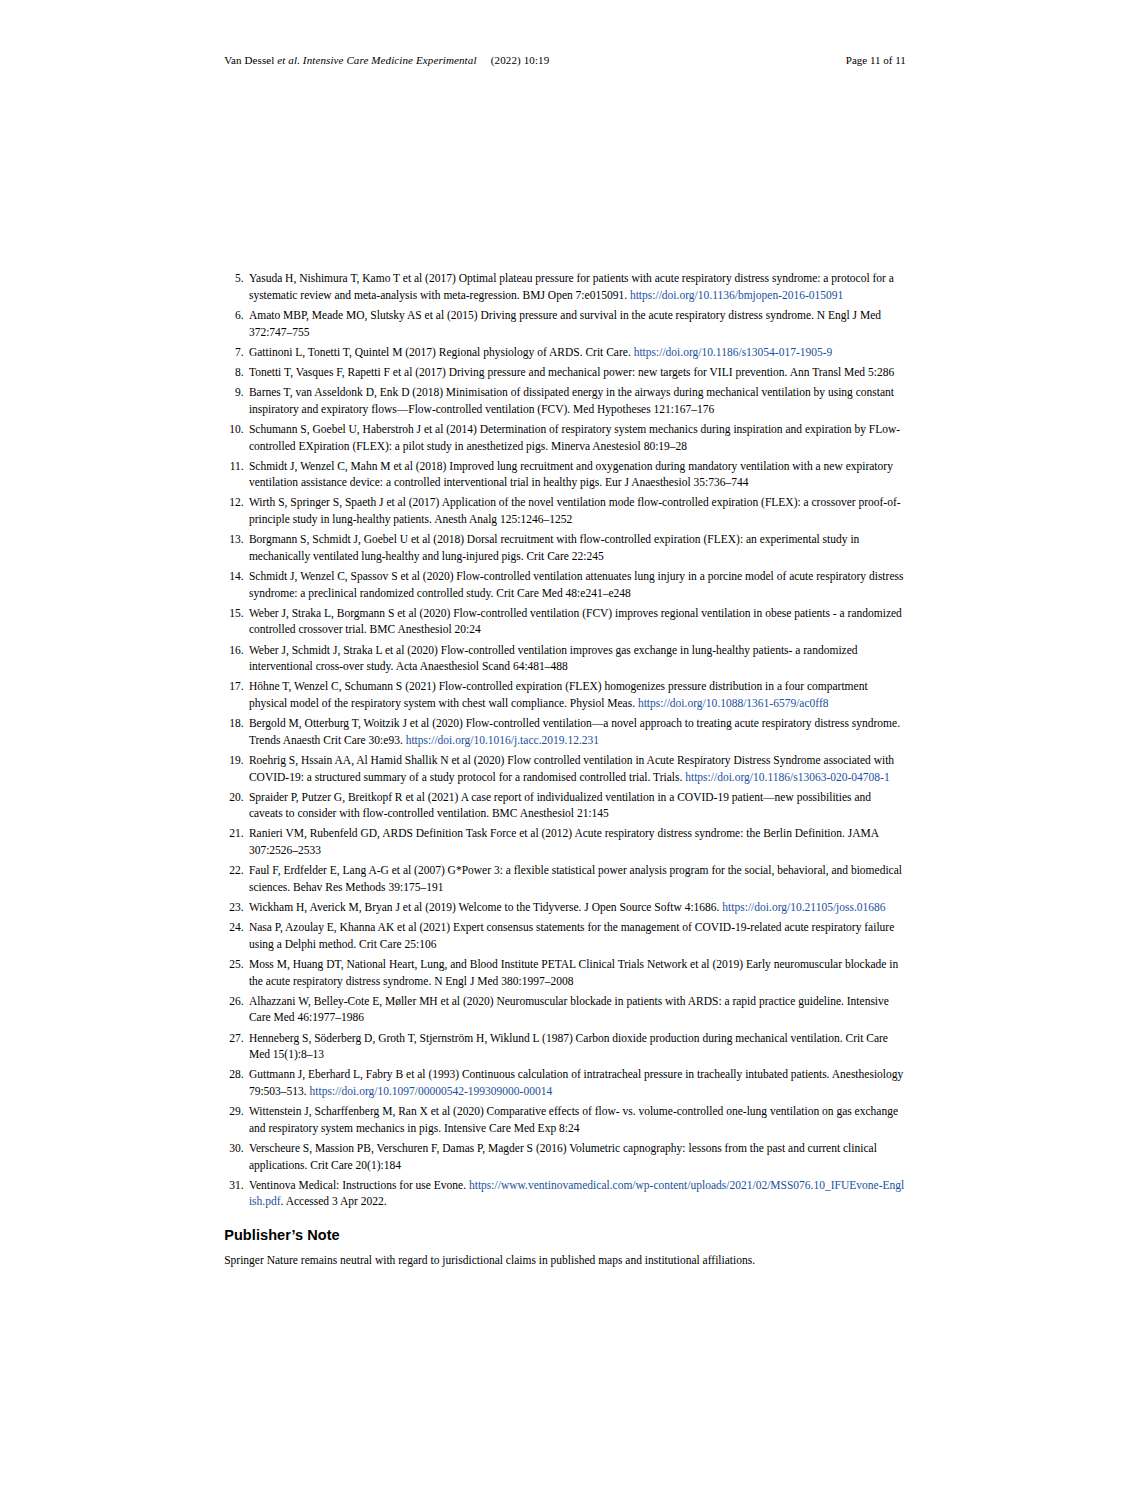Van Dessel et al. Intensive Care Medicine Experimental (2022) 10:19
Page 11 of 11
Yasuda H, Nishimura T, Kamo T et al (2017) Optimal plateau pressure for patients with acute respiratory distress syndrome: a protocol for a systematic review and meta-analysis with meta-regression. BMJ Open 7:e015091. https://doi.org/10.1136/bmjopen-2016-015091
Amato MBP, Meade MO, Slutsky AS et al (2015) Driving pressure and survival in the acute respiratory distress syndrome. N Engl J Med 372:747–755
Gattinoni L, Tonetti T, Quintel M (2017) Regional physiology of ARDS. Crit Care. https://doi.org/10.1186/s13054-017-1905-9
Tonetti T, Vasques F, Rapetti F et al (2017) Driving pressure and mechanical power: new targets for VILI prevention. Ann Transl Med 5:286
Barnes T, van Asseldonk D, Enk D (2018) Minimisation of dissipated energy in the airways during mechanical ventilation by using constant inspiratory and expiratory flows—Flow-controlled ventilation (FCV). Med Hypotheses 121:167–176
Schumann S, Goebel U, Haberstroh J et al (2014) Determination of respiratory system mechanics during inspiration and expiration by FLow-controlled EXpiration (FLEX): a pilot study in anesthetized pigs. Minerva Anestesiol 80:19–28
Schmidt J, Wenzel C, Mahn M et al (2018) Improved lung recruitment and oxygenation during mandatory ventilation with a new expiratory ventilation assistance device: a controlled interventional trial in healthy pigs. Eur J Anaesthesiol 35:736–744
Wirth S, Springer S, Spaeth J et al (2017) Application of the novel ventilation mode flow-controlled expiration (FLEX): a crossover proof-of-principle study in lung-healthy patients. Anesth Analg 125:1246–1252
Borgmann S, Schmidt J, Goebel U et al (2018) Dorsal recruitment with flow-controlled expiration (FLEX): an experimental study in mechanically ventilated lung-healthy and lung-injured pigs. Crit Care 22:245
Schmidt J, Wenzel C, Spassov S et al (2020) Flow-controlled ventilation attenuates lung injury in a porcine model of acute respiratory distress syndrome: a preclinical randomized controlled study. Crit Care Med 48:e241–e248
Weber J, Straka L, Borgmann S et al (2020) Flow-controlled ventilation (FCV) improves regional ventilation in obese patients - a randomized controlled crossover trial. BMC Anesthesiol 20:24
Weber J, Schmidt J, Straka L et al (2020) Flow-controlled ventilation improves gas exchange in lung-healthy patients- a randomized interventional cross-over study. Acta Anaesthesiol Scand 64:481–488
Höhne T, Wenzel C, Schumann S (2021) Flow-controlled expiration (FLEX) homogenizes pressure distribution in a four compartment physical model of the respiratory system with chest wall compliance. Physiol Meas. https://doi.org/10.1088/1361-6579/ac0ff8
Bergold M, Otterburg T, Woitzik J et al (2020) Flow-controlled ventilation—a novel approach to treating acute respiratory distress syndrome. Trends Anaesth Crit Care 30:e93. https://doi.org/10.1016/j.tacc.2019.12.231
Roehrig S, Hssain AA, Al Hamid Shallik N et al (2020) Flow controlled ventilation in Acute Respiratory Distress Syndrome associated with COVID-19: a structured summary of a study protocol for a randomised controlled trial. Trials. https://doi.org/10.1186/s13063-020-04708-1
Spraider P, Putzer G, Breitkopf R et al (2021) A case report of individualized ventilation in a COVID-19 patient—new possibilities and caveats to consider with flow-controlled ventilation. BMC Anesthesiol 21:145
Ranieri VM, Rubenfeld GD, ARDS Definition Task Force et al (2012) Acute respiratory distress syndrome: the Berlin Definition. JAMA 307:2526–2533
Faul F, Erdfelder E, Lang A-G et al (2007) G*Power 3: a flexible statistical power analysis program for the social, behavioral, and biomedical sciences. Behav Res Methods 39:175–191
Wickham H, Averick M, Bryan J et al (2019) Welcome to the Tidyverse. J Open Source Softw 4:1686. https://doi.org/10.21105/joss.01686
Nasa P, Azoulay E, Khanna AK et al (2021) Expert consensus statements for the management of COVID-19-related acute respiratory failure using a Delphi method. Crit Care 25:106
Moss M, Huang DT, National Heart, Lung, and Blood Institute PETAL Clinical Trials Network et al (2019) Early neuromuscular blockade in the acute respiratory distress syndrome. N Engl J Med 380:1997–2008
Alhazzani W, Belley-Cote E, Møller MH et al (2020) Neuromuscular blockade in patients with ARDS: a rapid practice guideline. Intensive Care Med 46:1977–1986
Henneberg S, Söderberg D, Groth T, Stjernström H, Wiklund L (1987) Carbon dioxide production during mechanical ventilation. Crit Care Med 15(1):8–13
Guttmann J, Eberhard L, Fabry B et al (1993) Continuous calculation of intratracheal pressure in tracheally intubated patients. Anesthesiology 79:503–513. https://doi.org/10.1097/00000542-199309000-00014
Wittenstein J, Scharffenberg M, Ran X et al (2020) Comparative effects of flow- vs. volume-controlled one-lung ventilation on gas exchange and respiratory system mechanics in pigs. Intensive Care Med Exp 8:24
Verscheure S, Massion PB, Verschuren F, Damas P, Magder S (2016) Volumetric capnography: lessons from the past and current clinical applications. Crit Care 20(1):184
Ventinova Medical: Instructions for use Evone. https://www.ventinovamedical.com/wp-content/uploads/2021/02/MSS076.10_IFUEvone-English.pdf. Accessed 3 Apr 2022.
Publisher’s Note
Springer Nature remains neutral with regard to jurisdictional claims in published maps and institutional affiliations.